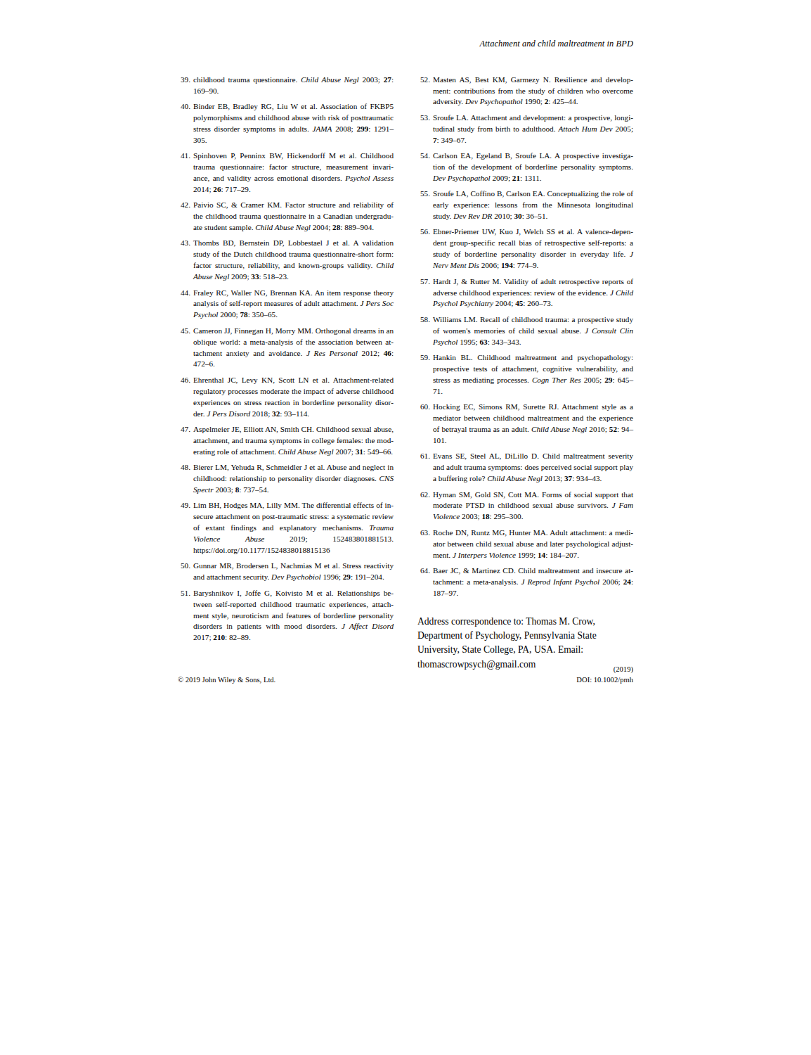Attachment and child maltreatment in BPD
39childhood trauma questionnaire. Child Abuse Negl 2003; 27: 169–90.
40 Binder EB, Bradley RG, Liu W et al. Association of FKBP5 polymorphisms and childhood abuse with risk of posttraumatic stress disorder symptoms in adults. JAMA 2008; 299: 1291–305.
41 Spinhoven P, Penninx BW, Hickendorff M et al. Childhood trauma questionnaire: factor structure, measurement invariance, and validity across emotional disorders. Psychol Assess 2014; 26: 717–29.
42 Paivio SC, & Cramer KM. Factor structure and reliability of the childhood trauma questionnaire in a Canadian undergraduate student sample. Child Abuse Negl 2004; 28: 889–904.
43 Thombs BD, Bernstein DP, Lobbestael J et al. A validation study of the Dutch childhood trauma questionnaire-short form: factor structure, reliability, and known-groups validity. Child Abuse Negl 2009; 33: 518–23.
44 Fraley RC, Waller NG, Brennan KA. An item response theory analysis of self-report measures of adult attachment. J Pers Soc Psychol 2000; 78: 350–65.
45 Cameron JJ, Finnegan H, Morry MM. Orthogonal dreams in an oblique world: a meta-analysis of the association between attachment anxiety and avoidance. J Res Personal 2012; 46: 472–6.
46 Ehrenthal JC, Levy KN, Scott LN et al. Attachment-related regulatory processes moderate the impact of adverse childhood experiences on stress reaction in borderline personality disorder. J Pers Disord 2018; 32: 93–114.
47 Aspelmeier JE, Elliott AN, Smith CH. Childhood sexual abuse, attachment, and trauma symptoms in college females: the moderating role of attachment. Child Abuse Negl 2007; 31: 549–66.
48 Bierer LM, Yehuda R, Schmeidler J et al. Abuse and neglect in childhood: relationship to personality disorder diagnoses. CNS Spectr 2003; 8: 737–54.
49 Lim BH, Hodges MA, Lilly MM. The differential effects of insecure attachment on post-traumatic stress: a systematic review of extant findings and explanatory mechanisms. Trauma Violence Abuse 2019; 152483801881513. https://doi.org/10.1177/1524838018815136
50 Gunnar MR, Brodersen L, Nachmias M et al. Stress reactivity and attachment security. Dev Psychobiol 1996; 29: 191–204.
51 Baryshnikov I, Joffe G, Koivisto M et al. Relationships between self-reported childhood traumatic experiences, attachment style, neuroticism and features of borderline personality disorders in patients with mood disorders. J Affect Disord 2017; 210: 82–89.
52 Masten AS, Best KM, Garmezy N. Resilience and development: contributions from the study of children who overcome adversity. Dev Psychopathol 1990; 2: 425–44.
53 Sroufe LA. Attachment and development: a prospective, longitudinal study from birth to adulthood. Attach Hum Dev 2005; 7: 349–67.
54 Carlson EA, Egeland B, Sroufe LA. A prospective investigation of the development of borderline personality symptoms. Dev Psychopathol 2009; 21: 1311.
55 Sroufe LA, Coffino B, Carlson EA. Conceptualizing the role of early experience: lessons from the Minnesota longitudinal study. Dev Rev DR 2010; 30: 36–51.
56 Ebner-Priemer UW, Kuo J, Welch SS et al. A valence-dependent group-specific recall bias of retrospective self-reports: a study of borderline personality disorder in everyday life. J Nerv Ment Dis 2006; 194: 774–9.
57 Hardt J, & Rutter M. Validity of adult retrospective reports of adverse childhood experiences: review of the evidence. J Child Psychol Psychiatry 2004; 45: 260–73.
58 Williams LM. Recall of childhood trauma: a prospective study of women's memories of child sexual abuse. J Consult Clin Psychol 1995; 63: 343–343.
59 Hankin BL. Childhood maltreatment and psychopathology: prospective tests of attachment, cognitive vulnerability, and stress as mediating processes. Cogn Ther Res 2005; 29: 645–71.
60 Hocking EC, Simons RM, Surette RJ. Attachment style as a mediator between childhood maltreatment and the experience of betrayal trauma as an adult. Child Abuse Negl 2016; 52: 94–101.
61 Evans SE, Steel AL, DiLillo D. Child maltreatment severity and adult trauma symptoms: does perceived social support play a buffering role? Child Abuse Negl 2013; 37: 934–43.
62 Hyman SM, Gold SN, Cott MA. Forms of social support that moderate PTSD in childhood sexual abuse survivors. J Fam Violence 2003; 18: 295–300.
63 Roche DN, Runtz MG, Hunter MA. Adult attachment: a mediator between child sexual abuse and later psychological adjustment. J Interpers Violence 1999; 14: 184–207.
64 Baer JC, & Martinez CD. Child maltreatment and insecure attachment: a meta-analysis. J Reprod Infant Psychol 2006; 24: 187–97.
Address correspondence to: Thomas M. Crow, Department of Psychology, Pennsylvania State University, State College, PA, USA. Email: thomascrowpsych@gmail.com
© 2019 John Wiley & Sons, Ltd.
(2019)
DOI: 10.1002/pmh